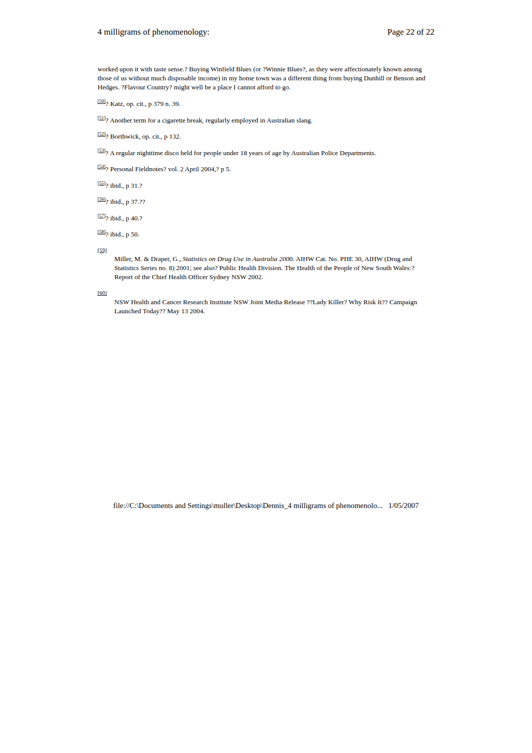4 milligrams of phenomenology:
Page 22 of 22
worked upon it with taste sense.? Buying Winfield Blues (or ?Winnie Blues?, as they were affectionately known among those of us without much disposable income) in my home town was a different thing from buying Dunhill or Benson and Hedges. ?Flavour Country? might well be a place I cannot afford to go.
[50]? Katz, op. cit., p 379 n. 39.
[51]? Another term for a cigarette break, regularly employed in Australian slang.
[52]? Borthwick, op. cit., p 132.
[53]? A regular nighttime disco held for people under 18 years of age by Australian Police Departments.
[54]? Personal Fieldnotes? vol. 2 April 2004,? p 5.
[55]? ibid., p 31.?
[56]? ibid., p 37.??
[57]? ibid., p 40.?
[58]? ibid., p 50.
[59]
Miller, M. & Draper, G., Statistics on Drug Use in Australia 2000. AIHW Cat. No. PHE 30, AIHW (Drug and Statistics Series no. 8) 2001; see also? Public Health Division. The Health of the People of New South Wales:? Report of the Chief Health Officer Sydney NSW 2002.
[60]
NSW Health and Cancer Research Institute NSW Joint Media Release ??Lady Killer? Why Risk It?? Campaign Launched Today?? May 13 2004.
file://C:\Documents and Settings\muller\Desktop\Dennis_4 milligrams of phenomenolo... 1/05/2007